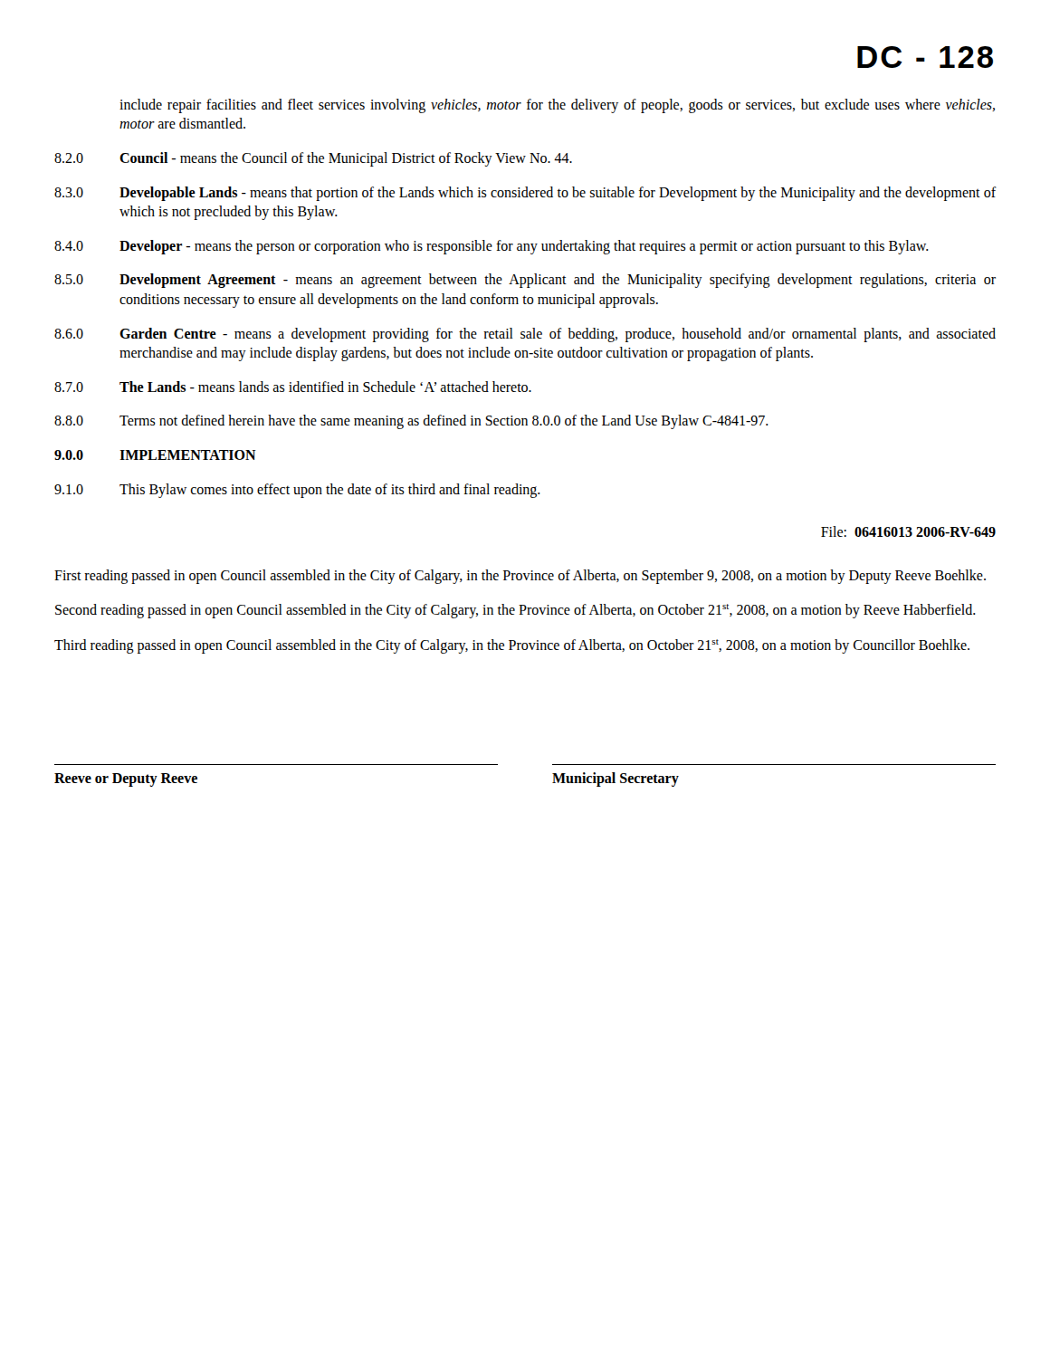DC - 128
include repair facilities and fleet services involving vehicles, motor for the delivery of people, goods or services, but exclude uses where vehicles, motor are dismantled.
8.2.0
Council - means the Council of the Municipal District of Rocky View No. 44.
8.3.0
Developable Lands - means that portion of the Lands which is considered to be suitable for Development by the Municipality and the development of which is not precluded by this Bylaw.
8.4.0
Developer - means the person or corporation who is responsible for any undertaking that requires a permit or action pursuant to this Bylaw.
8.5.0
Development Agreement - means an agreement between the Applicant and the Municipality specifying development regulations, criteria or conditions necessary to ensure all developments on the land conform to municipal approvals.
8.6.0
Garden Centre - means a development providing for the retail sale of bedding, produce, household and/or ornamental plants, and associated merchandise and may include display gardens, but does not include on-site outdoor cultivation or propagation of plants.
8.7.0
The Lands - means lands as identified in Schedule ‘A’ attached hereto.
8.8.0
Terms not defined herein have the same meaning as defined in Section 8.0.0 of the Land Use Bylaw C-4841-97.
9.0.0
IMPLEMENTATION
9.1.0
This Bylaw comes into effect upon the date of its third and final reading.
File: 06416013 2006-RV-649
First reading passed in open Council assembled in the City of Calgary, in the Province of Alberta, on September 9, 2008, on a motion by Deputy Reeve Boehlke.
Second reading passed in open Council assembled in the City of Calgary, in the Province of Alberta, on October 21st, 2008, on a motion by Reeve Habberfield.
Third reading passed in open Council assembled in the City of Calgary, in the Province of Alberta, on October 21st, 2008, on a motion by Councillor Boehlke.
Reeve or Deputy Reeve
Municipal Secretary